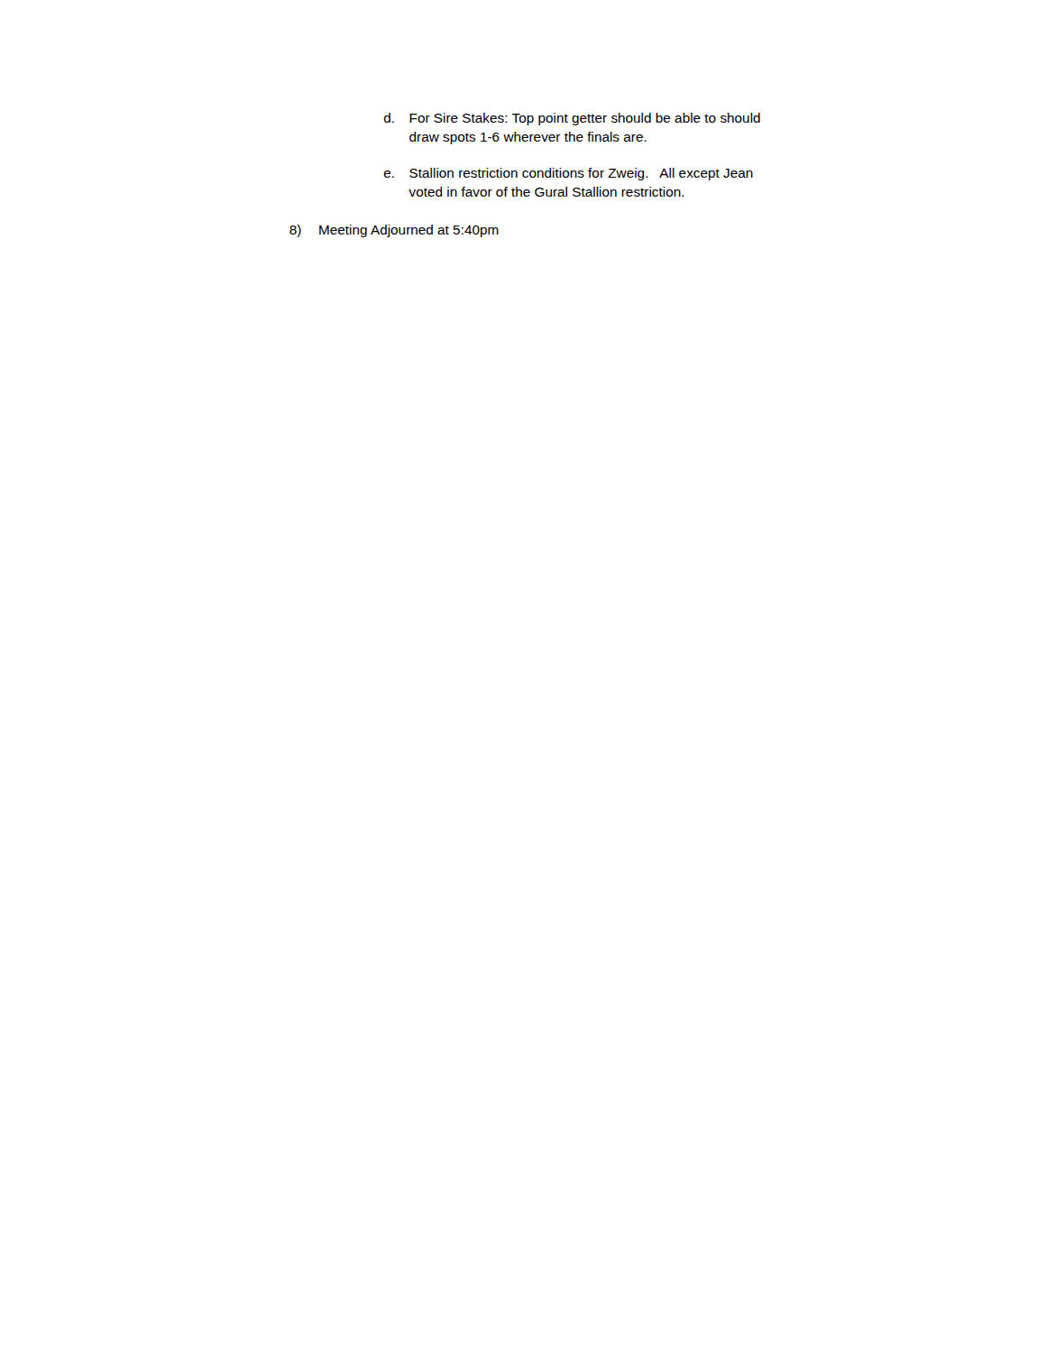d. For Sire Stakes: Top point getter should be able to should draw spots 1-6 wherever the finals are.
e. Stallion restriction conditions for Zweig. All except Jean voted in favor of the Gural Stallion restriction.
8) Meeting Adjourned at 5:40pm